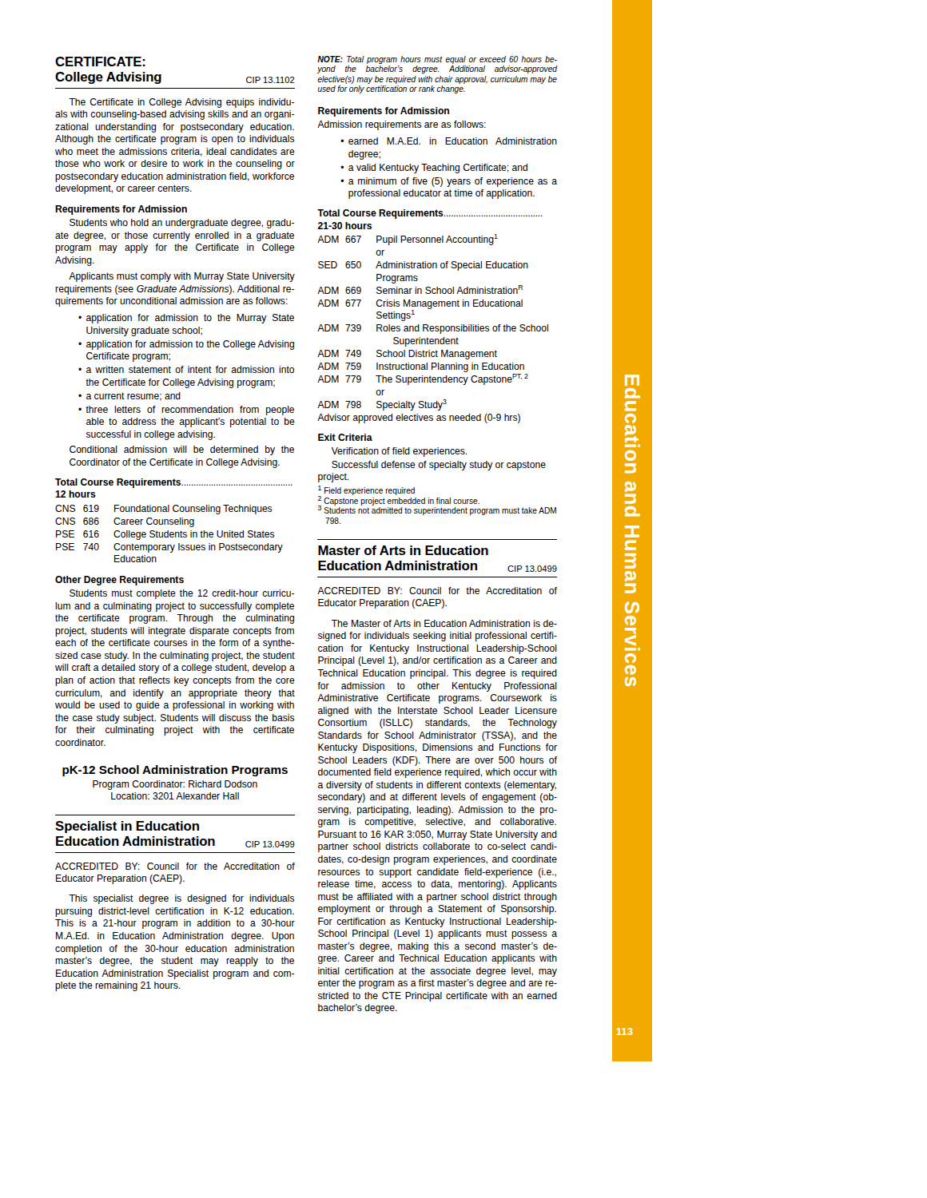Education and Human Services
113
CERTIFICATE:
College Advising CIP 13.1102
The Certificate in College Advising equips individuals with counseling-based advising skills and an organizational understanding for postsecondary education. Although the certificate program is open to individuals who meet the admissions criteria, ideal candidates are those who work or desire to work in the counseling or postsecondary education administration field, workforce development, or career centers.
Requirements for Admission
Students who hold an undergraduate degree, graduate degree, or those currently enrolled in a graduate program may apply for the Certificate in College Advising.
Applicants must comply with Murray State University requirements (see Graduate Admissions). Additional requirements for unconditional admission are as follows:
application for admission to the Murray State University graduate school;
application for admission to the College Advising Certificate program;
a written statement of intent for admission into the Certificate for College Advising program;
a current resume; and
three letters of recommendation from people able to address the applicant’s potential to be successful in college advising.
Conditional admission will be determined by the Coordinator of the Certificate in College Advising.
Total Course Requirements............................................. 12 hours
| CNS | 619 | Foundational Counseling Techniques |
| CNS | 686 | Career Counseling |
| PSE | 616 | College Students in the United States |
| PSE | 740 | Contemporary Issues in Postsecondary Education |
Other Degree Requirements
Students must complete the 12 credit-hour curriculum and a culminating project to successfully complete the certificate program. Through the culminating project, students will integrate disparate concepts from each of the certificate courses in the form of a synthesized case study. In the culminating project, the student will craft a detailed story of a college student, develop a plan of action that reflects key concepts from the core curriculum, and identify an appropriate theory that would be used to guide a professional in working with the case study subject. Students will discuss the basis for their culminating project with the certificate coordinator.
pK-12 School Administration Programs
Program Coordinator: Richard Dodson
Location: 3201 Alexander Hall
Specialist in Education
Education Administration CIP 13.0499
ACCREDITED BY: Council for the Accreditation of Educator Preparation (CAEP).
This specialist degree is designed for individuals pursuing district-level certification in K-12 education. This is a 21-hour program in addition to a 30-hour M.A.Ed. in Education Administration degree. Upon completion of the 30-hour education administration master’s degree, the student may reapply to the Education Administration Specialist program and complete the remaining 21 hours.
NOTE: Total program hours must equal or exceed 60 hours beyond the bachelor’s degree. Additional advisor-approved elective(s) may be required with chair approval, curriculum may be used for only certification or rank change.
Requirements for Admission
Admission requirements are as follows:
earned M.A.Ed. in Education Administration degree;
a valid Kentucky Teaching Certificate; and
a minimum of five (5) years of experience as a professional educator at time of application.
Total Course Requirements........................................ 21-30 hours
| ADM | 667 | Pupil Personnel Accounting 1 |
| | | or |
| SED | 650 | Administration of Special Education Programs |
| ADM | 669 | Seminar in School Administration R |
| ADM | 677 | Crisis Management in Educational Settings 1 |
| ADM | 739 | Roles and Responsibilities of the School Superintendent |
| ADM | 749 | School District Management |
| ADM | 759 | Instructional Planning in Education |
| ADM | 779 | The Superintendency Capstone PT, 2 |
| | | or |
| ADM | 798 | Specialty Study 3 |
Advisor approved electives as needed (0-9 hrs)
Exit Criteria
Verification of field experiences.
Successful defense of specialty study or capstone project.
1 Field experience required
2 Capstone project embedded in final course.
3 Students not admitted to superintendent program must take ADM 798.
Master of Arts in Education
Education Administration CIP 13.0499
ACCREDITED BY: Council for the Accreditation of Educator Preparation (CAEP).
The Master of Arts in Education Administration is designed for individuals seeking initial professional certification for Kentucky Instructional Leadership-School Principal (Level 1), and/or certification as a Career and Technical Education principal. This degree is required for admission to other Kentucky Professional Administrative Certificate programs. Coursework is aligned with the Interstate School Leader Licensure Consortium (ISLLC) standards, the Technology Standards for School Administrator (TSSA), and the Kentucky Dispositions, Dimensions and Functions for School Leaders (KDF). There are over 500 hours of documented field experience required, which occur with a diversity of students in different contexts (elementary, secondary) and at different levels of engagement (observing, participating, leading). Admission to the program is competitive, selective, and collaborative. Pursuant to 16 KAR 3:050, Murray State University and partner school districts collaborate to co-select candidates, co-design program experiences, and coordinate resources to support candidate field-experience (i.e., release time, access to data, mentoring). Applicants must be affiliated with a partner school district through employment or through a Statement of Sponsorship. For certification as Kentucky Instructional Leadership-School Principal (Level 1) applicants must possess a master’s degree, making this a second master’s degree. Career and Technical Education applicants with initial certification at the associate degree level, may enter the program as a first master’s degree and are restricted to the CTE Principal certificate with an earned bachelor’s degree.